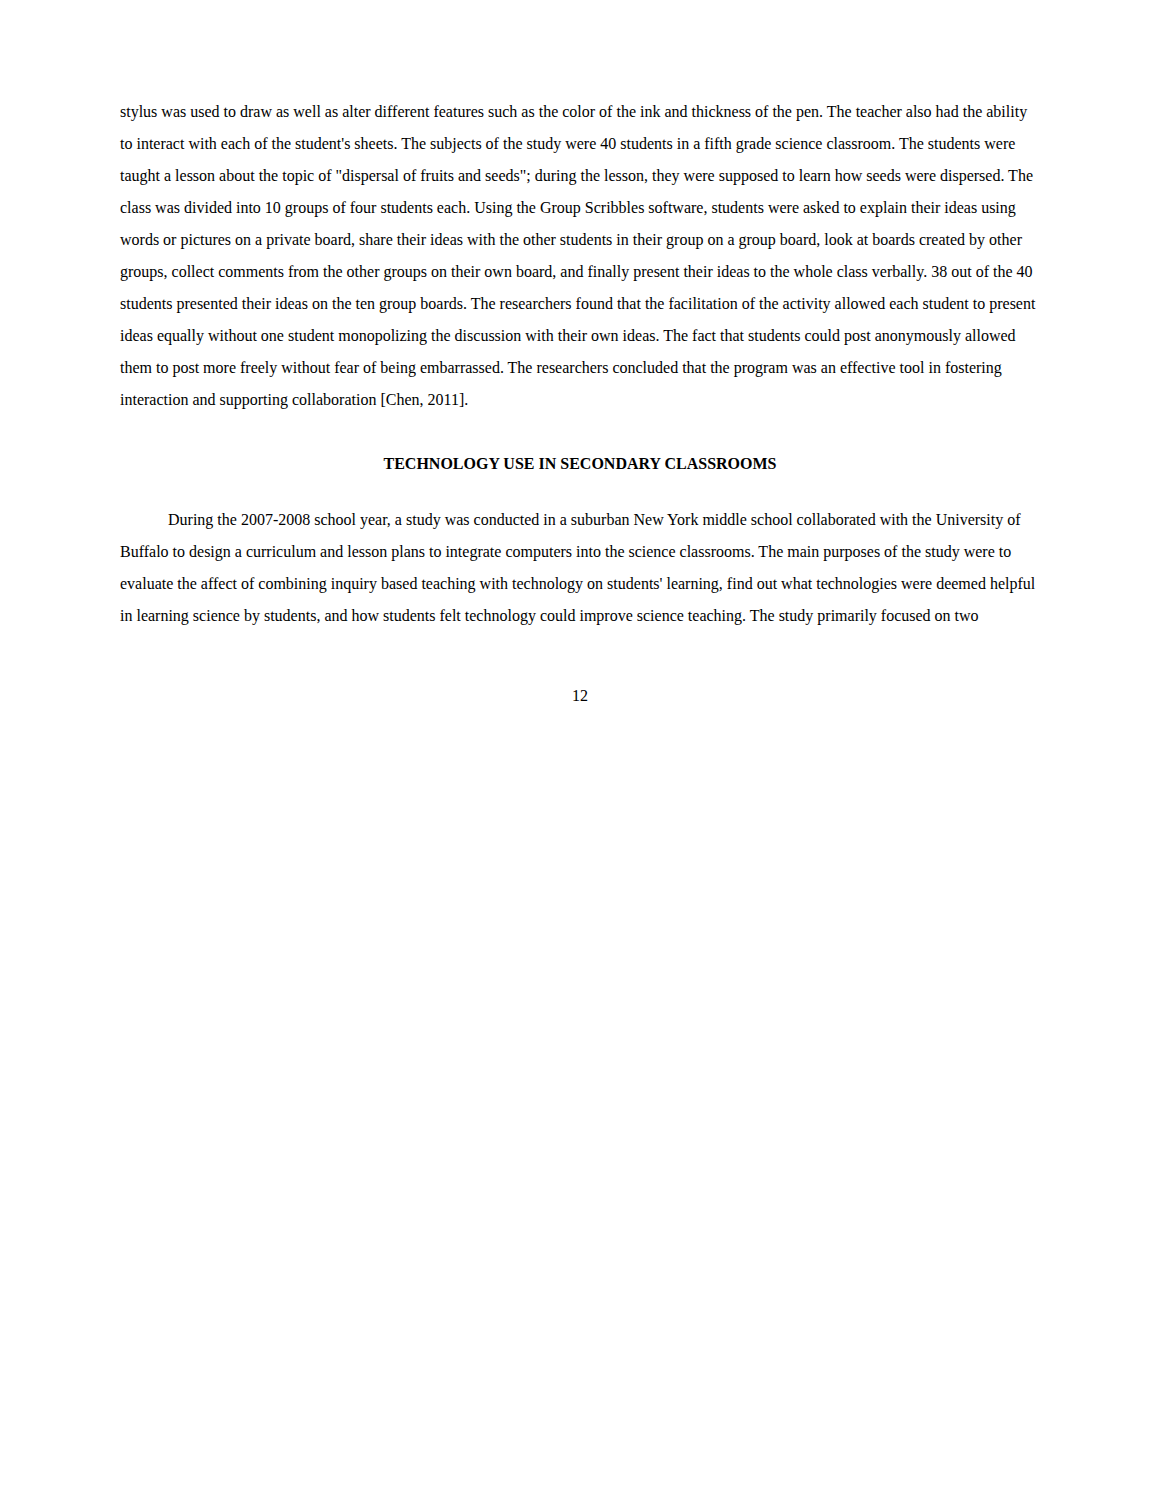stylus was used to draw as well as alter different features such as the color of the ink and thickness of the pen. The teacher also had the ability to interact with each of the student's sheets. The subjects of the study were 40 students in a fifth grade science classroom. The students were taught a lesson about the topic of "dispersal of fruits and seeds"; during the lesson, they were supposed to learn how seeds were dispersed. The class was divided into 10 groups of four students each. Using the Group Scribbles software, students were asked to explain their ideas using words or pictures on a private board, share their ideas with the other students in their group on a group board, look at boards created by other groups, collect comments from the other groups on their own board, and finally present their ideas to the whole class verbally. 38 out of the 40 students presented their ideas on the ten group boards. The researchers found that the facilitation of the activity allowed each student to present ideas equally without one student monopolizing the discussion with their own ideas. The fact that students could post anonymously allowed them to post more freely without fear of being embarrassed. The researchers concluded that the program was an effective tool in fostering interaction and supporting collaboration [Chen, 2011].
TECHNOLOGY USE IN SECONDARY CLASSROOMS
During the 2007-2008 school year, a study was conducted in a suburban New York middle school collaborated with the University of Buffalo to design a curriculum and lesson plans to integrate computers into the science classrooms. The main purposes of the study were to evaluate the affect of combining inquiry based teaching with technology on students' learning, find out what technologies were deemed helpful in learning science by students, and how students felt technology could improve science teaching. The study primarily focused on two
12